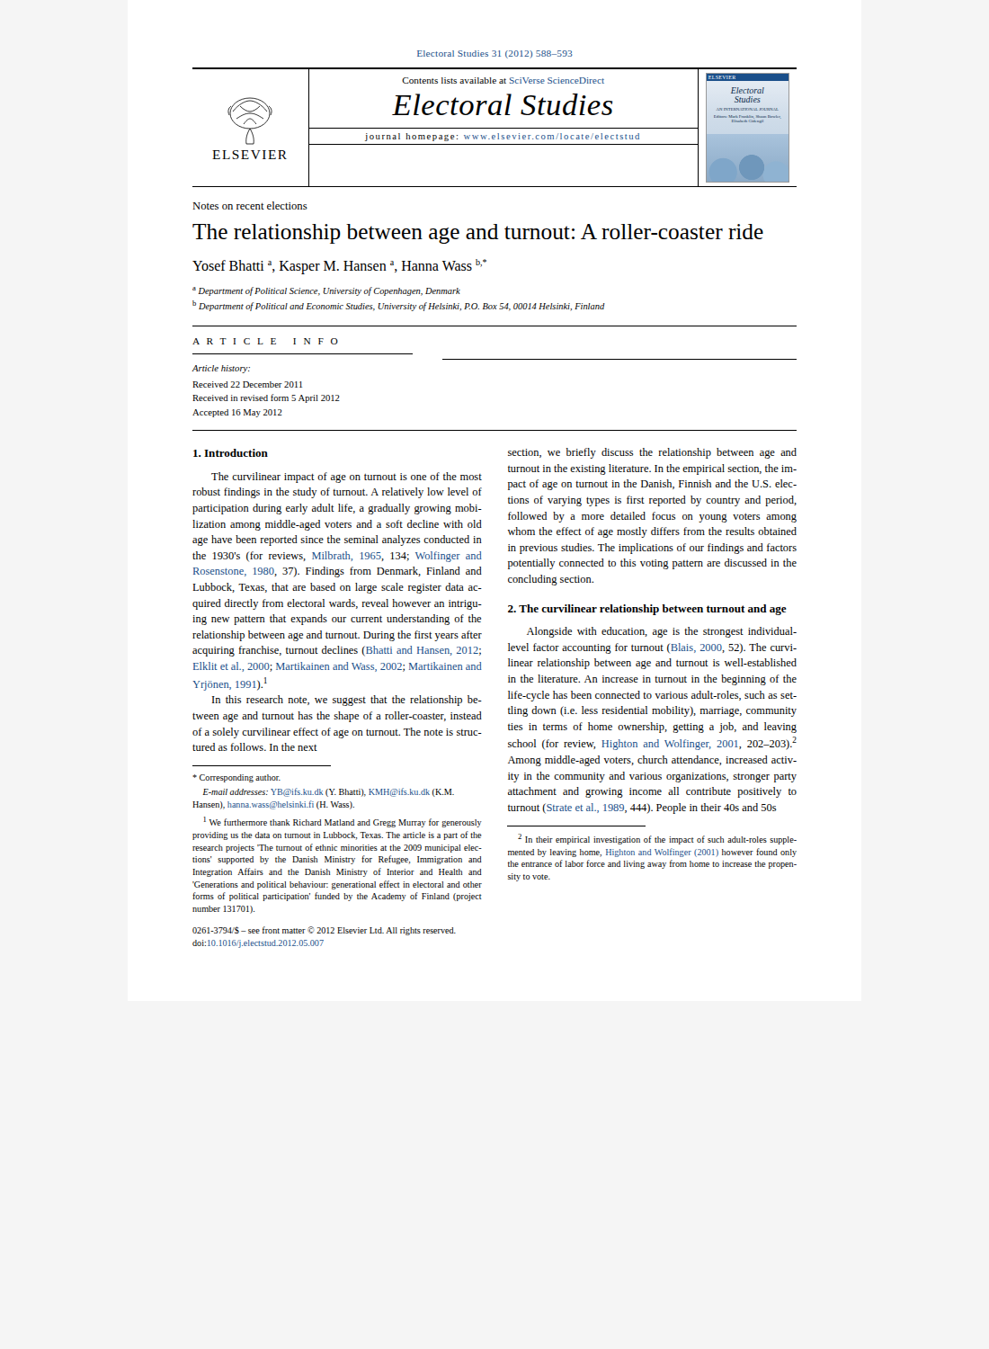Electoral Studies 31 (2012) 588–593
ELSEVIER
Contents lists available at SciVerse ScienceDirect
Electoral Studies
journal homepage: www.elsevier.com/locate/electstud
ELSEVIER
Electoral
Studies
AN INTERNATIONAL JOURNAL
Editors: Mark Franklin, Shaun Bowler, Elisabeth Gidengil
Notes on recent elections
The relationship between age and turnout: A roller-coaster ride
Yosef Bhatti a, Kasper M. Hansen a, Hanna Wass b,*
a Department of Political Science, University of Copenhagen, Denmark
b Department of Political and Economic Studies, University of Helsinki, P.O. Box 54, 00014 Helsinki, Finland
A R T I C L E I N F O
Article history:
Received 22 December 2011
Received in revised form 5 April 2012
Accepted 16 May 2012
1. Introduction
The curvilinear impact of age on turnout is one of the most robust findings in the study of turnout. A relatively low level of participation during early adult life, a gradually growing mobilization among middle-aged voters and a soft decline with old age have been reported since the seminal analyzes conducted in the 1930's (for reviews, Milbrath, 1965, 134; Wolfinger and Rosenstone, 1980, 37). Findings from Denmark, Finland and Lubbock, Texas, that are based on large scale register data acquired directly from electoral wards, reveal however an intriguing new pattern that expands our current understanding of the relationship between age and turnout. During the first years after acquiring franchise, turnout declines (Bhatti and Hansen, 2012; Elklit et al., 2000; Martikainen and Wass, 2002; Martikainen and Yrjönen, 1991).1
In this research note, we suggest that the relationship between age and turnout has the shape of a roller-coaster, instead of a solely curvilinear effect of age on turnout. The note is structured as follows. In the next
* Corresponding author.
E-mail addresses: YB@ifs.ku.dk (Y. Bhatti), KMH@ifs.ku.dk (K.M. Hansen), hanna.wass@helsinki.fi (H. Wass).
1 We furthermore thank Richard Matland and Gregg Murray for generously providing us the data on turnout in Lubbock, Texas. The article is a part of the research projects 'The turnout of ethnic minorities at the 2009 municipal elections' supported by the Danish Ministry for Refugee, Immigration and Integration Affairs and the Danish Ministry of Interior and Health and 'Generations and political behaviour: generational effect in electoral and other forms of political participation' funded by the Academy of Finland (project number 131701).
0261-3794/$ – see front matter © 2012 Elsevier Ltd. All rights reserved.
doi:10.1016/j.electstud.2012.05.007
section, we briefly discuss the relationship between age and turnout in the existing literature. In the empirical section, the impact of age on turnout in the Danish, Finnish and the U.S. elections of varying types is first reported by country and period, followed by a more detailed focus on young voters among whom the effect of age mostly differs from the results obtained in previous studies. The implications of our findings and factors potentially connected to this voting pattern are discussed in the concluding section.
2. The curvilinear relationship between turnout and age
Alongside with education, age is the strongest individual-level factor accounting for turnout (Blais, 2000, 52). The curvilinear relationship between age and turnout is well-established in the literature. An increase in turnout in the beginning of the life-cycle has been connected to various adult-roles, such as settling down (i.e. less residential mobility), marriage, community ties in terms of home ownership, getting a job, and leaving school (for review, Highton and Wolfinger, 2001, 202–203).2 Among middle-aged voters, church attendance, increased activity in the community and various organizations, stronger party attachment and growing income all contribute positively to turnout (Strate et al., 1989, 444). People in their 40s and 50s
2 In their empirical investigation of the impact of such adult-roles supplemented by leaving home, Highton and Wolfinger (2001) however found only the entrance of labor force and living away from home to increase the propensity to vote.